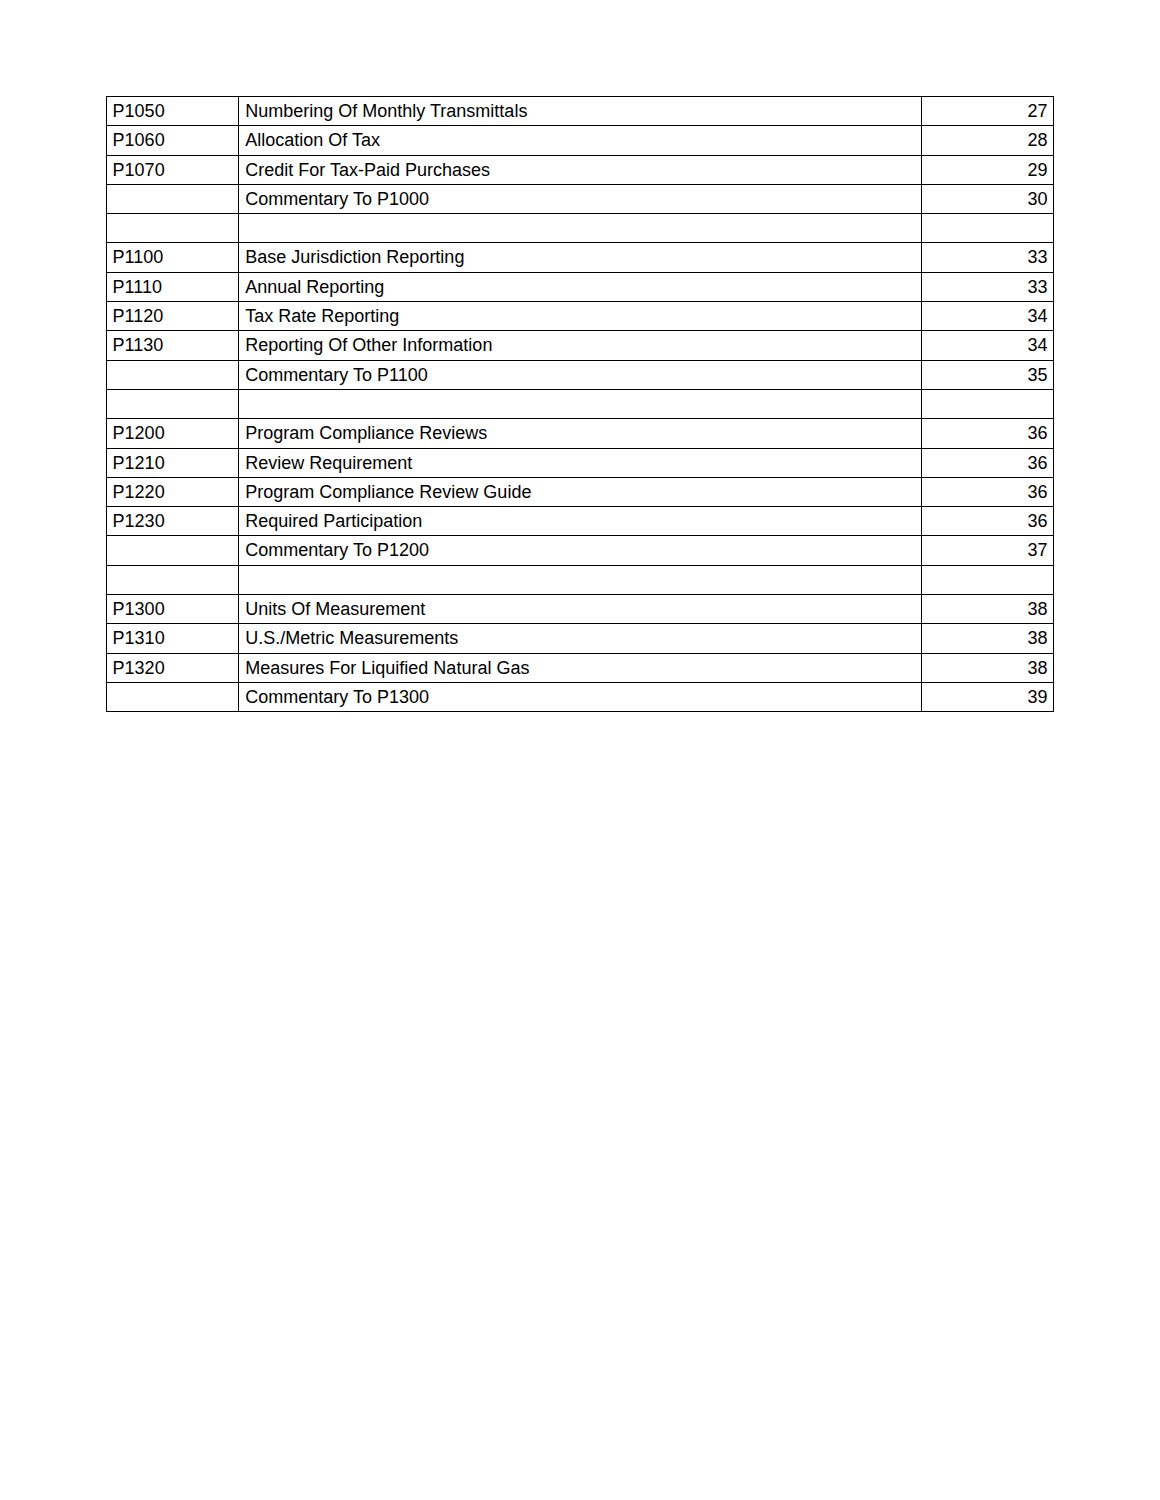| P1050 | Numbering Of Monthly Transmittals | 27 |
| P1060 | Allocation Of Tax | 28 |
| P1070 | Credit For Tax-Paid Purchases | 29 |
| | Commentary To P1000 | 30 |
| P1100 | Base Jurisdiction Reporting | 33 |
| P1110 | Annual Reporting | 33 |
| P1120 | Tax Rate Reporting | 34 |
| P1130 | Reporting Of Other Information | 34 |
| | Commentary To P1100 | 35 |
| P1200 | Program Compliance Reviews | 36 |
| P1210 | Review Requirement | 36 |
| P1220 | Program Compliance Review Guide | 36 |
| P1230 | Required Participation | 36 |
| | Commentary To P1200 | 37 |
| P1300 | Units Of Measurement | 38 |
| P1310 | U.S./Metric Measurements | 38 |
| P1320 | Measures For Liquified Natural Gas | 38 |
| | Commentary To P1300 | 39 |